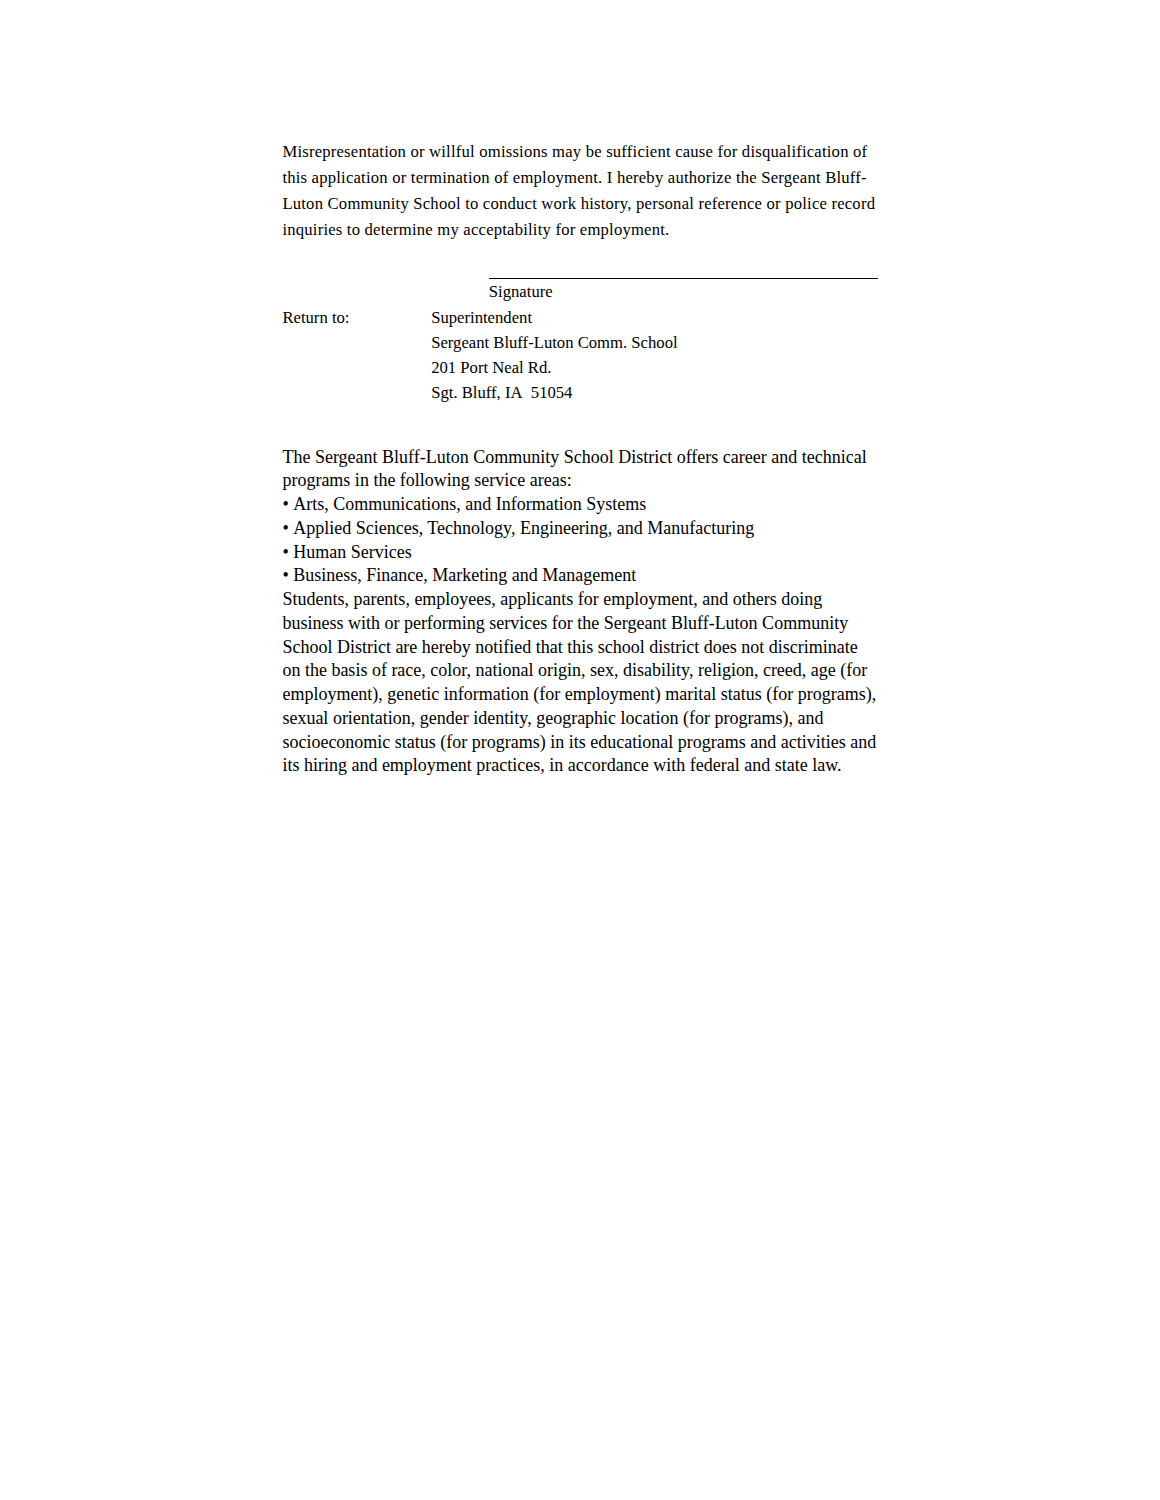Misrepresentation or willful omissions may be sufficient cause for disqualification of this application or termination of employment. I hereby authorize the Sergeant Bluff-Luton Community School to conduct work history, personal reference or police record inquiries to determine my acceptability for employment.
Signature
Return to:
Superintendent
Sergeant Bluff-Luton Comm. School
201 Port Neal Rd.
Sgt. Bluff, IA 51054
The Sergeant Bluff-Luton Community School District offers career and technical programs in the following service areas:
Arts, Communications, and Information Systems
Applied Sciences, Technology, Engineering, and Manufacturing
Human Services
Business, Finance, Marketing and Management
Students, parents, employees, applicants for employment, and others doing business with or performing services for the Sergeant Bluff-Luton Community School District are hereby notified that this school district does not discriminate on the basis of race, color, national origin, sex, disability, religion, creed, age (for employment), genetic information (for employment) marital status (for programs), sexual orientation, gender identity, geographic location (for programs), and socioeconomic status (for programs) in its educational programs and activities and its hiring and employment practices, in accordance with federal and state law.